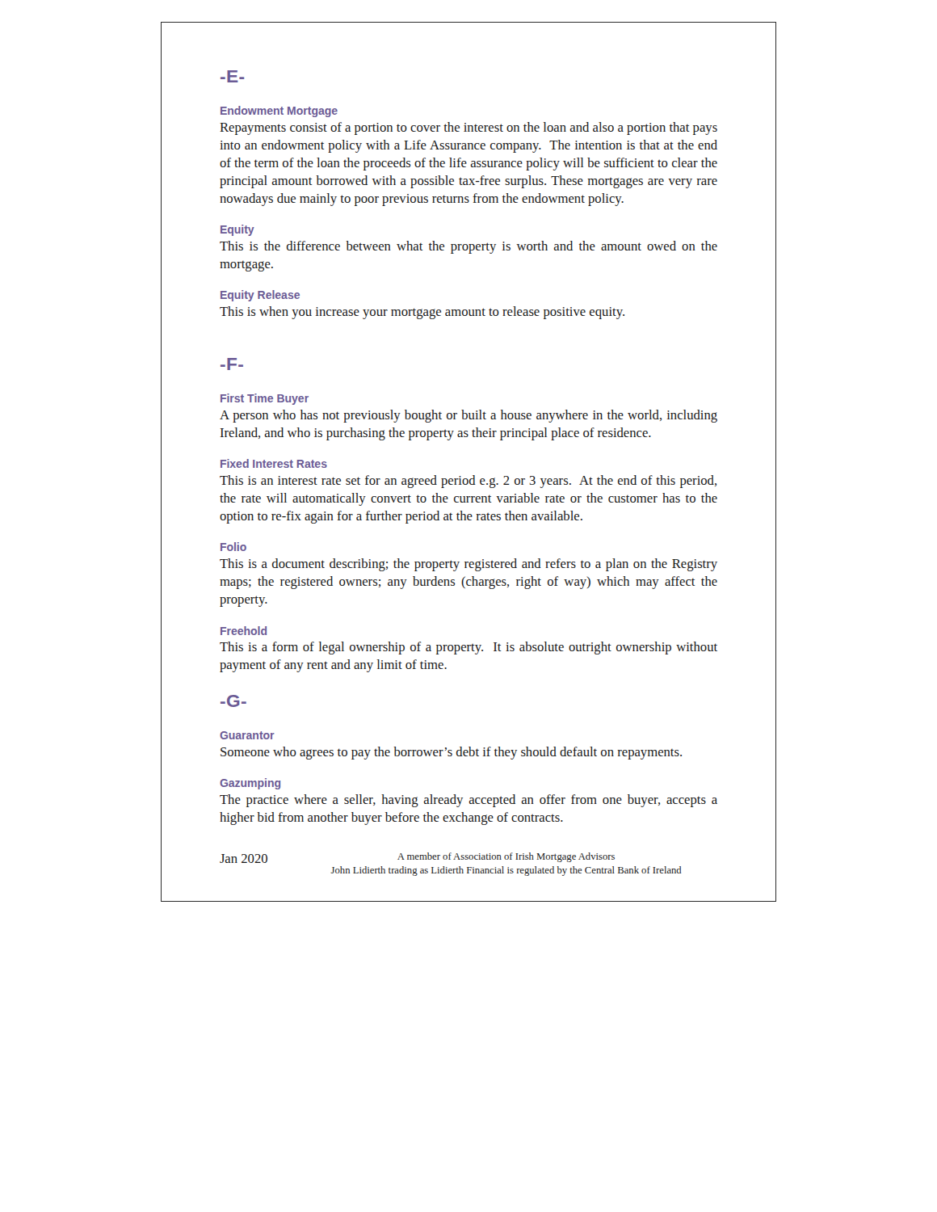-E-
Endowment Mortgage
Repayments consist of a portion to cover the interest on the loan and also a portion that pays into an endowment policy with a Life Assurance company. The intention is that at the end of the term of the loan the proceeds of the life assurance policy will be sufficient to clear the principal amount borrowed with a possible tax-free surplus. These mortgages are very rare nowadays due mainly to poor previous returns from the endowment policy.
Equity
This is the difference between what the property is worth and the amount owed on the mortgage.
Equity Release
This is when you increase your mortgage amount to release positive equity.
-F-
First Time Buyer
A person who has not previously bought or built a house anywhere in the world, including Ireland, and who is purchasing the property as their principal place of residence.
Fixed Interest Rates
This is an interest rate set for an agreed period e.g. 2 or 3 years. At the end of this period, the rate will automatically convert to the current variable rate or the customer has to the option to re-fix again for a further period at the rates then available.
Folio
This is a document describing; the property registered and refers to a plan on the Registry maps; the registered owners; any burdens (charges, right of way) which may affect the property.
Freehold
This is a form of legal ownership of a property. It is absolute outright ownership without payment of any rent and any limit of time.
-G-
Guarantor
Someone who agrees to pay the borrower’s debt if they should default on repayments.
Gazumping
The practice where a seller, having already accepted an offer from one buyer, accepts a higher bid from another buyer before the exchange of contracts.
Jan 2020
A member of Association of Irish Mortgage Advisors
John Lidierth trading as Lidierth Financial is regulated by the Central Bank of Ireland